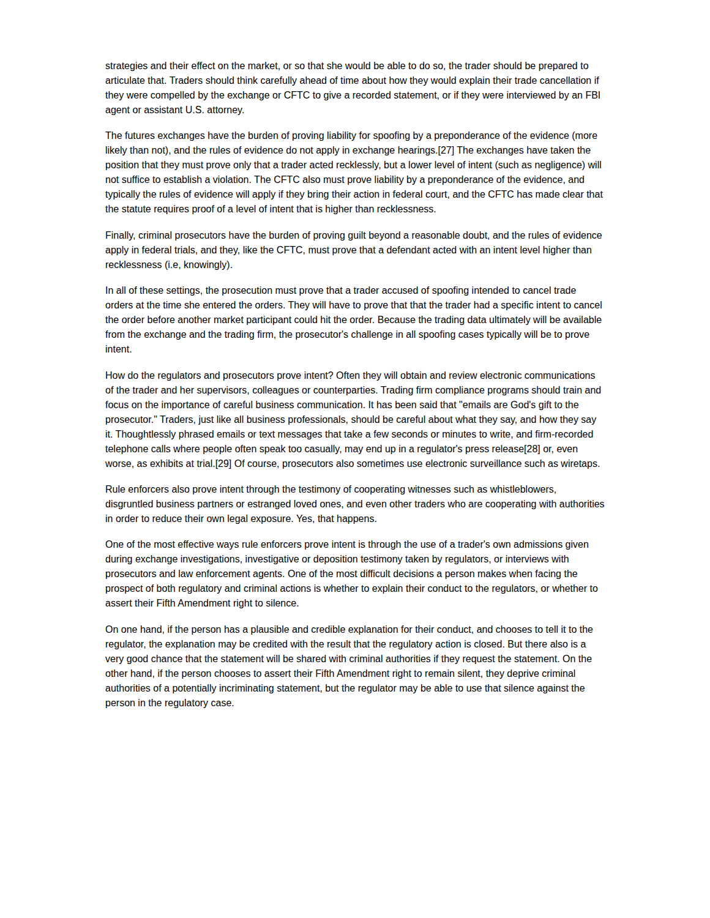strategies and their effect on the market, or so that she would be able to do so, the trader should be prepared to articulate that. Traders should think carefully ahead of time about how they would explain their trade cancellation if they were compelled by the exchange or CFTC to give a recorded statement, or if they were interviewed by an FBI agent or assistant U.S. attorney.
The futures exchanges have the burden of proving liability for spoofing by a preponderance of the evidence (more likely than not), and the rules of evidence do not apply in exchange hearings.[27] The exchanges have taken the position that they must prove only that a trader acted recklessly, but a lower level of intent (such as negligence) will not suffice to establish a violation. The CFTC also must prove liability by a preponderance of the evidence, and typically the rules of evidence will apply if they bring their action in federal court, and the CFTC has made clear that the statute requires proof of a level of intent that is higher than recklessness.
Finally, criminal prosecutors have the burden of proving guilt beyond a reasonable doubt, and the rules of evidence apply in federal trials, and they, like the CFTC, must prove that a defendant acted with an intent level higher than recklessness (i.e, knowingly).
In all of these settings, the prosecution must prove that a trader accused of spoofing intended to cancel trade orders at the time she entered the orders. They will have to prove that that the trader had a specific intent to cancel the order before another market participant could hit the order. Because the trading data ultimately will be available from the exchange and the trading firm, the prosecutor's challenge in all spoofing cases typically will be to prove intent.
How do the regulators and prosecutors prove intent? Often they will obtain and review electronic communications of the trader and her supervisors, colleagues or counterparties. Trading firm compliance programs should train and focus on the importance of careful business communication. It has been said that "emails are God's gift to the prosecutor." Traders, just like all business professionals, should be careful about what they say, and how they say it. Thoughtlessly phrased emails or text messages that take a few seconds or minutes to write, and firm-recorded telephone calls where people often speak too casually, may end up in a regulator's press release[28] or, even worse, as exhibits at trial.[29] Of course, prosecutors also sometimes use electronic surveillance such as wiretaps.
Rule enforcers also prove intent through the testimony of cooperating witnesses such as whistleblowers, disgruntled business partners or estranged loved ones, and even other traders who are cooperating with authorities in order to reduce their own legal exposure. Yes, that happens.
One of the most effective ways rule enforcers prove intent is through the use of a trader's own admissions given during exchange investigations, investigative or deposition testimony taken by regulators, or interviews with prosecutors and law enforcement agents. One of the most difficult decisions a person makes when facing the prospect of both regulatory and criminal actions is whether to explain their conduct to the regulators, or whether to assert their Fifth Amendment right to silence.
On one hand, if the person has a plausible and credible explanation for their conduct, and chooses to tell it to the regulator, the explanation may be credited with the result that the regulatory action is closed. But there also is a very good chance that the statement will be shared with criminal authorities if they request the statement. On the other hand, if the person chooses to assert their Fifth Amendment right to remain silent, they deprive criminal authorities of a potentially incriminating statement, but the regulator may be able to use that silence against the person in the regulatory case.